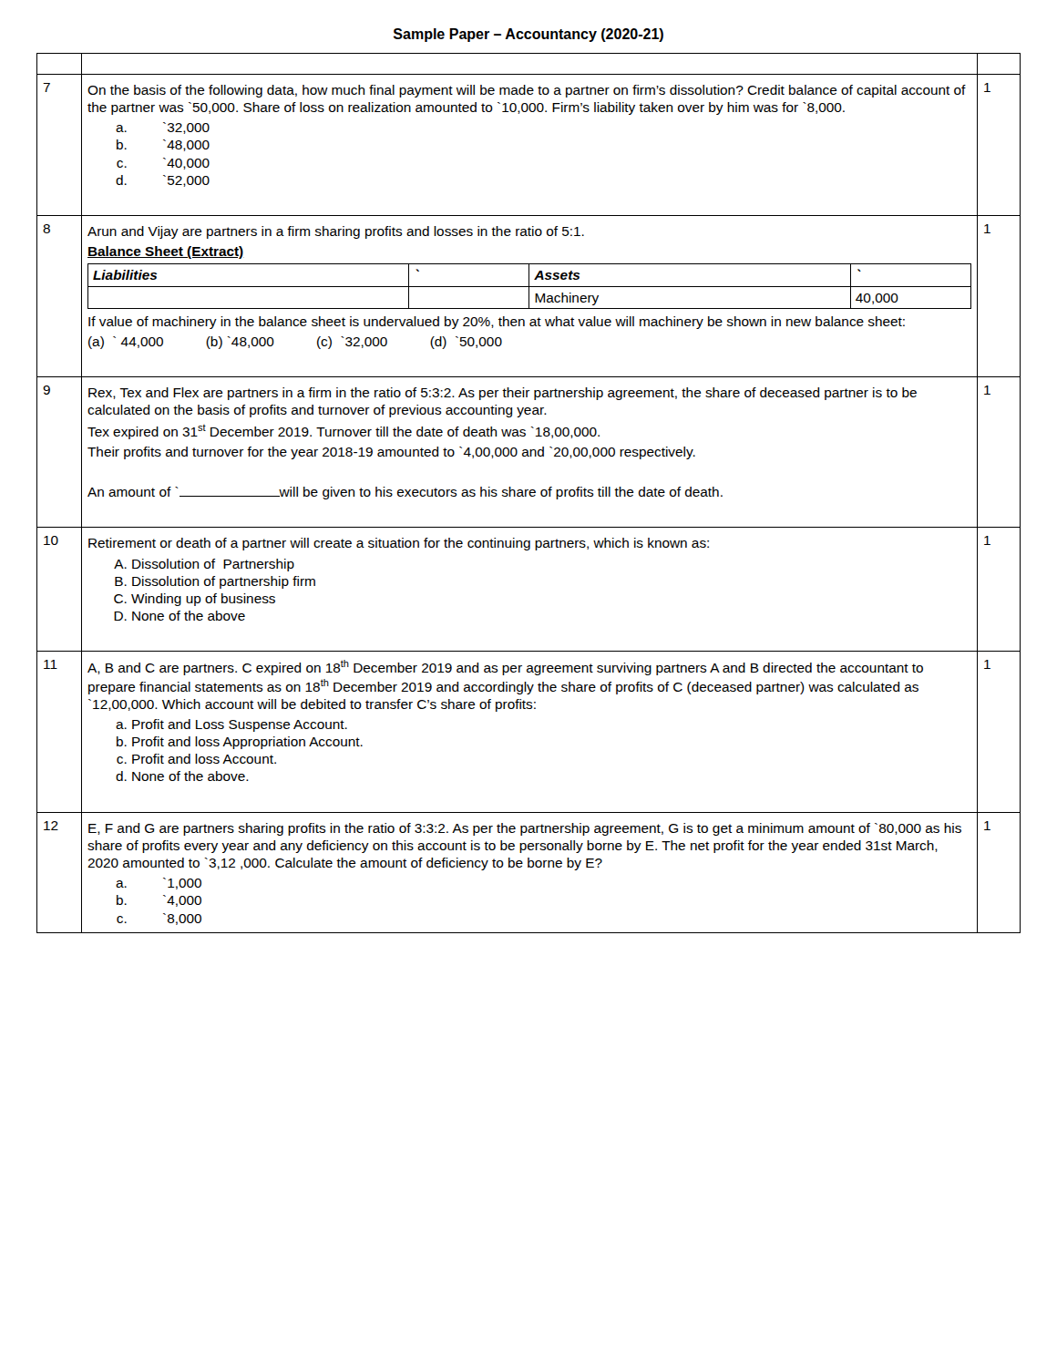Sample Paper – Accountancy (2020-21)
| 7 | On the basis of the following data, how much final payment will be made to a partner on firm’s dissolution? Credit balance of capital account of the partner was `50,000. Share of loss on realization amounted to `10,000. Firm’s liability taken over by him was for `8,000. `32,000 `48,000 `40,000 `52,000 | 1 |
| 8 | Arun and Vijay are partners in a firm sharing profits and losses in the ratio of 5:1. Balance Sheet (Extract) / Liabilities / ` / Assets / ` / / --- / --- / --- / --- / / / / Machinery / 40,000 / If value of machinery in the balance sheet is undervalued by 20%, then at what value will machinery be shown in new balance sheet: (a) ` 44,000 (b) `48,000 (c) `32,000 (d) `50,000 | 1 |
| 9 | Rex, Tex and Flex are partners in a firm in the ratio of 5:3:2. As per their partnership agreement, the share of deceased partner is to be calculated on the basis of profits and turnover of previous accounting year. Tex expired on 31 st December 2019. Turnover till the date of death was `18,00,000. Their profits and turnover for the year 2018-19 amounted to `4,00,000 and `20,00,000 respectively. An amount of ` will be given to his executors as his share of profits till the date of death. | 1 |
| 10 | Retirement or death of a partner will create a situation for the continuing partners, which is known as: Dissolution of Partnership Dissolution of partnership firm Winding up of business None of the above | 1 |
| 11 | A, B and C are partners. C expired on 18 th December 2019 and as per agreement surviving partners A and B directed the accountant to prepare financial statements as on 18 th December 2019 and accordingly the share of profits of C (deceased partner) was calculated as `12,00,000. Which account will be debited to transfer C’s share of profits: Profit and Loss Suspense Account. Profit and loss Appropriation Account. Profit and loss Account. None of the above. | 1 |
| 12 | E, F and G are partners sharing profits in the ratio of 3:3:2. As per the partnership agreement, G is to get a minimum amount of `80,000 as his share of profits every year and any deficiency on this account is to be personally borne by E. The net profit for the year ended 31st March, 2020 amounted to `3,12 ,000. Calculate the amount of deficiency to be borne by E? `1,000 `4,000 `8,000 | 1 |